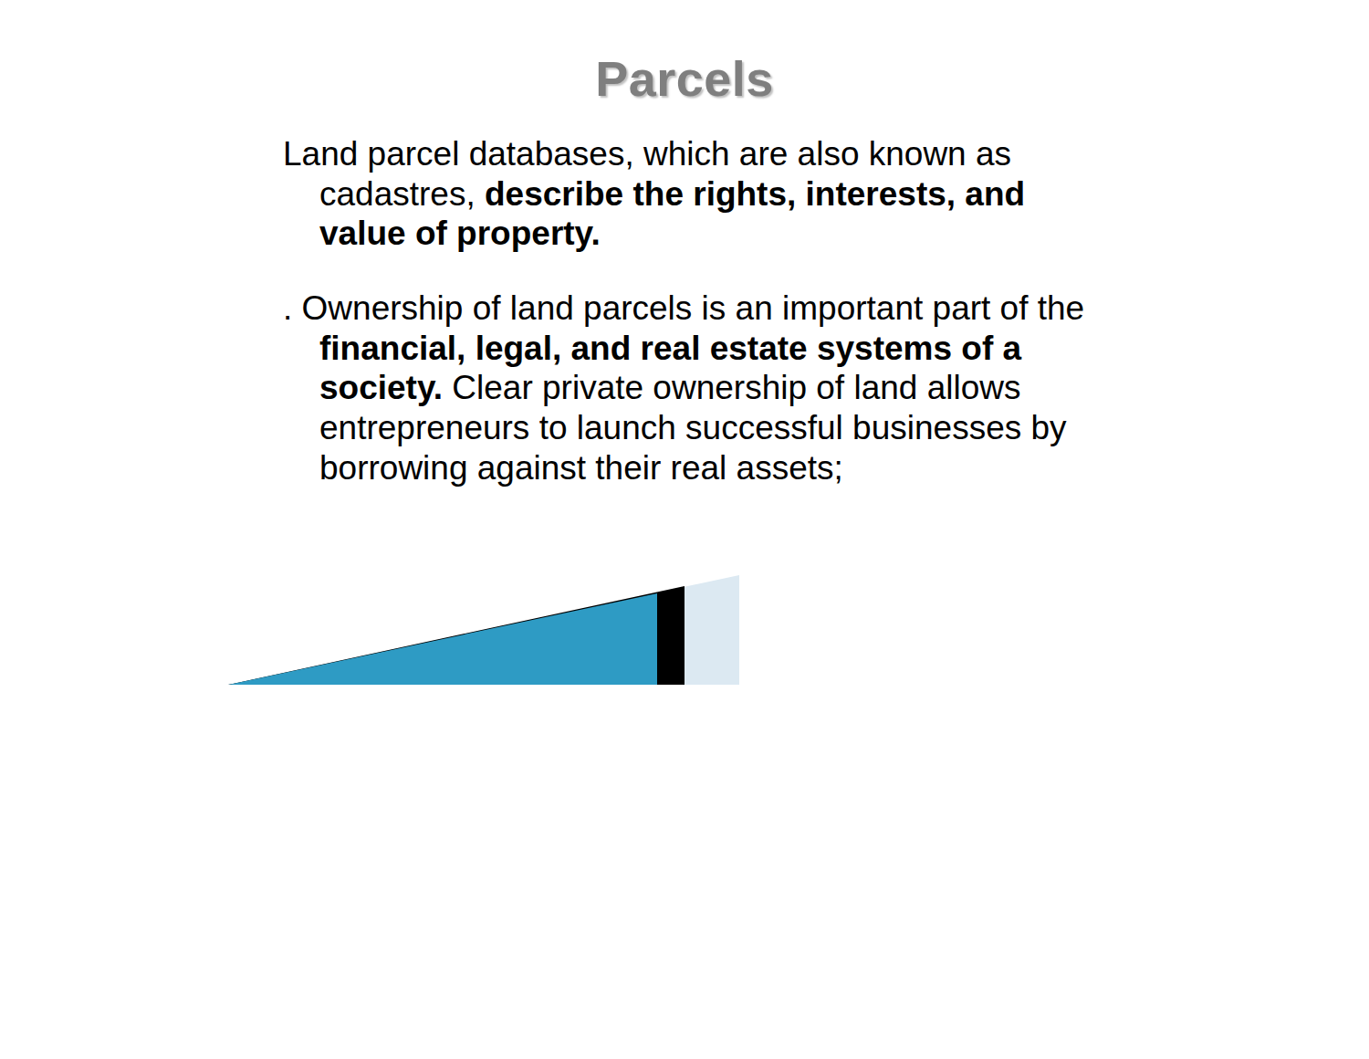Parcels
Land parcel databases, which are also known as cadastres, describe the rights, interests, and value of property.
. Ownership of land parcels is an important part of the financial, legal, and real estate systems of a society. Clear private ownership of land allows entrepreneurs to launch successful businesses by borrowing against their real assets;